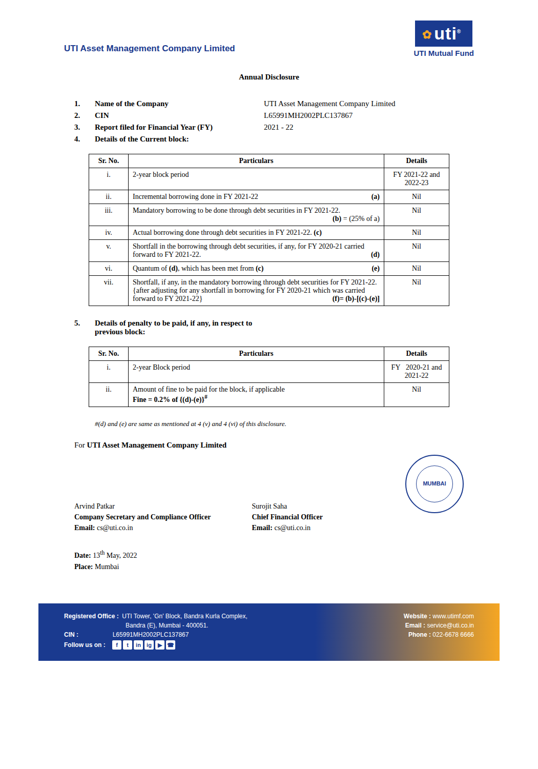UTI Asset Management Company Limited
✿uti®
UTI Mutual Fund
Annual Disclosure
Name of the Company UTI Asset Management Company Limited
CIN L65991MH2002PLC137867
Report filed for Financial Year (FY) 2021 - 22
Details of the Current block:
| Sr. No. | Particulars | Details |
| --- | --- | --- |
| i. | 2-year block period | FY 2021-22 and 2022-23 |
| ii. | Incremental borrowing done in FY 2021-22 (a) | Nil |
| iii. | Mandatory borrowing to be done through debt securities in FY 2021-22. (b) = (25% of a) | Nil |
| iv. | Actual borrowing done through debt securities in FY 2021-22. (c) | Nil |
| v. | Shortfall in the borrowing through debt securities, if any, for FY 2020-21 carried forward to FY 2021-22. (d) | Nil |
| vi. | Quantum of (d) , which has been met from (c) (e) | Nil |
| vii. | Shortfall, if any, in the mandatory borrowing through debt securities for FY 2021-22. {after adjusting for any shortfall in borrowing for FY 2020-21 which was carried forward to FY 2021-22} (f)= (b)-[(c)-(e)] | Nil |
Details of penalty to be paid, if any, in respect to previous block:
| Sr. No. | Particulars | Details |
| --- | --- | --- |
| i. | 2-year Block period | FY 2020-21 and 2021-22 |
| ii. | Amount of fine to be paid for the block, if applicable Fine = 0.2% of {(d)-(e)} # | Nil |
#(d) and (e) are same as mentioned at 4 (v) and 4 (vi) of this disclosure.
For UTI Asset Management Company Limited
 
Arvind Patkar
Company Secretary and Compliance Officer
Email: cs@uti.co.in
 
Surojit Saha
Chief Financial Officer
Email: cs@uti.co.in
MUMBAI
Date: 13th May, 2022
Place: Mumbai
Registered Office : UTI Tower, 'Gn' Block, Bandra Kurla Complex,
Bandra (E), Mumbai - 400051.
CIN : L65991MH2002PLC137867
Follow us on : ftin ig▶☎
Website : www.utimf.com
Email : service@uti.co.in
Phone : 022-6678 6666